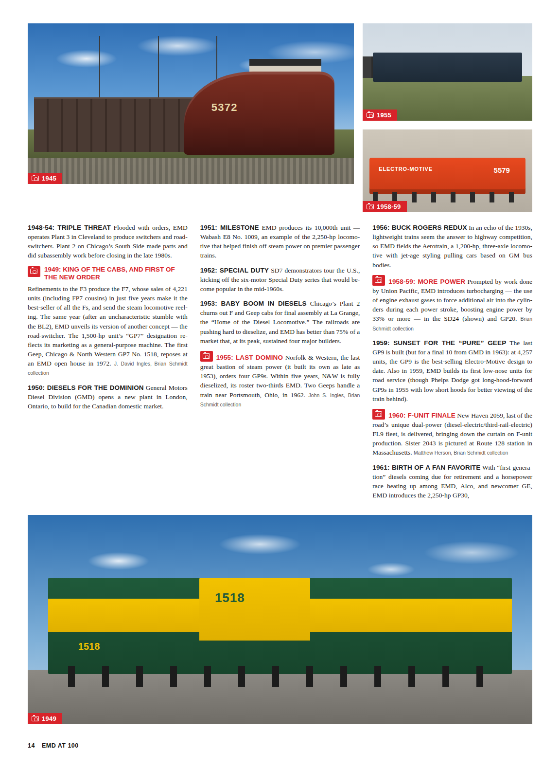1945
1955
1958-59
1948-54: TRIPLE THREAT Flooded with orders, EMD operates Plant 3 in Cleveland to produce switchers and road-switchers. Plant 2 on Chicago’s South Side made parts and did subassembly work before closing in the late 1980s.
1949: KING OF THE CABS, AND FIRST OF THE NEW ORDER
Refinements to the F3 produce the F7, whose sales of 4,221 units (including FP7 cousins) in just five years make it the best-seller of all the Fs, and send the steam locomotive reeling. The same year (after an uncharacteristic stumble with the BL2), EMD unveils its version of another concept — the road-switcher. The 1,500-hp unit’s “GP7” designation reflects its marketing as a general-purpose machine. The first Geep, Chicago & North Western GP7 No. 1518, reposes at an EMD open house in 1972. J. David Ingles, Brian Schmidt collection
1950: DIESELS FOR THE DOMINION General Motors Diesel Division (GMD) opens a new plant in London, Ontario, to build for the Canadian domestic market.
1951: MILESTONE EMD produces its 10,000th unit — Wabash E8 No. 1009, an example of the 2,250-hp locomotive that helped finish off steam power on premier passenger trains.
1952: SPECIAL DUTY SD7 demonstrators tour the U.S., kicking off the six-motor Special Duty series that would become popular in the mid-1960s.
1953: BABY BOOM IN DIESELS Chicago’s Plant 2 churns out F and Geep cabs for final assembly at La Grange, the “Home of the Diesel Locomotive.” The railroads are pushing hard to dieselize, and EMD has better than 75% of a market that, at its peak, sustained four major builders.
1955: LAST DOMINO Norfolk & Western, the last great bastion of steam power (it built its own as late as 1953), orders four GP9s. Within five years, N&W is fully dieselized, its roster two-thirds EMD. Two Geeps handle a train near Portsmouth, Ohio, in 1962. John S. Ingles, Brian Schmidt collection
1956: BUCK ROGERS REDUX In an echo of the 1930s, lightweight trains seem the answer to highway competition, so EMD fields the Aerotrain, a 1,200-hp, three-axle locomotive with jet-age styling pulling cars based on GM bus bodies.
1958-59: MORE POWER Prompted by work done by Union Pacific, EMD introduces turbocharging — the use of engine exhaust gases to force additional air into the cylinders during each power stroke, boosting engine power by 33% or more — in the SD24 (shown) and GP20. Brian Schmidt collection
1959: SUNSET FOR THE “PURE” GEEP The last GP9 is built (but for a final 10 from GMD in 1963): at 4,257 units, the GP9 is the best-selling Electro-Motive design to date. Also in 1959, EMD builds its first low-nose units for road service (though Phelps Dodge got long-hood-forward GP9s in 1955 with low short hoods for better viewing of the train behind).
1960: F-UNIT FINALE New Haven 2059, last of the road’s unique dual-power (diesel-electric/third-rail-electric) FL9 fleet, is delivered, bringing down the curtain on F-unit production. Sister 2043 is pictured at Route 128 station in Massachusetts. Matthew Herson, Brian Schmidt collection
1961: BIRTH OF A FAN FAVORITE With “first-generation” diesels coming due for retirement and a horsepower race heating up among EMD, Alco, and newcomer GE, EMD introduces the 2,250-hp GP30,
1518
1949
14 EMD AT 100